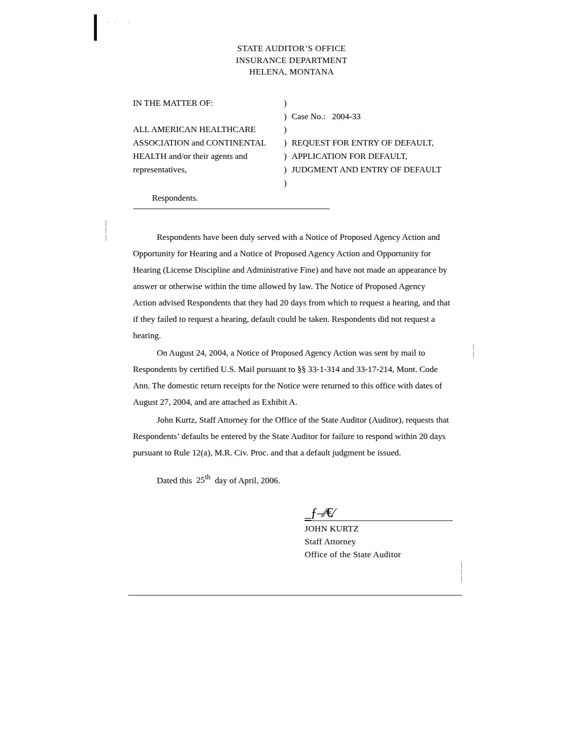· · ·
STATE AUDITOR’S OFFICE
INSURANCE DEPARTMENT
HELENA, MONTANA
| IN THE MATTER OF: | ) | |
| | ) | Case No.: 2004-33 |
| ALL AMERICAN HEALTHCARE | ) | |
| ASSOCIATION and CONTINENTAL | ) | REQUEST FOR ENTRY OF DEFAULT, |
| HEALTH and/or their agents and | ) | APPLICATION FOR DEFAULT, |
| representatives, | ) | JUDGMENT AND ENTRY OF DEFAULT |
| | ) | |
| Respondents. | | |
Respondents have been duly served with a Notice of Proposed Agency Action and Opportunity for Hearing and a Notice of Proposed Agency Action and Opportunity for Hearing (License Discipline and Administrative Fine) and have not made an appearance by answer or otherwise within the time allowed by law. The Notice of Proposed Agency Action advised Respondents that they had 20 days from which to request a hearing, and that if they failed to request a hearing, default could be taken. Respondents did not request a hearing.
On August 24, 2004, a Notice of Proposed Agency Action was sent by mail to Respondents by certified U.S. Mail pursuant to §§ 33-1-314 and 33-17-214, Mont. Code Ann. The domestic return receipts for the Notice were returned to this office with dates of August 27, 2004, and are attached as Exhibit A.
John Kurtz, Staff Attorney for the Office of the State Auditor (Auditor), requests that Respondents’ defaults be entered by the State Auditor for failure to respond within 20 days pursuant to Rule 12(a), M.R. Civ. Proc. and that a default judgment be issued.
Dated this 25th day of April, 2006.
‗ƒ–⁄⁄€⁄
JOHN KURTZ
Staff Attorney
Office of the State Auditor
|
|
|
|
|
|
|
|